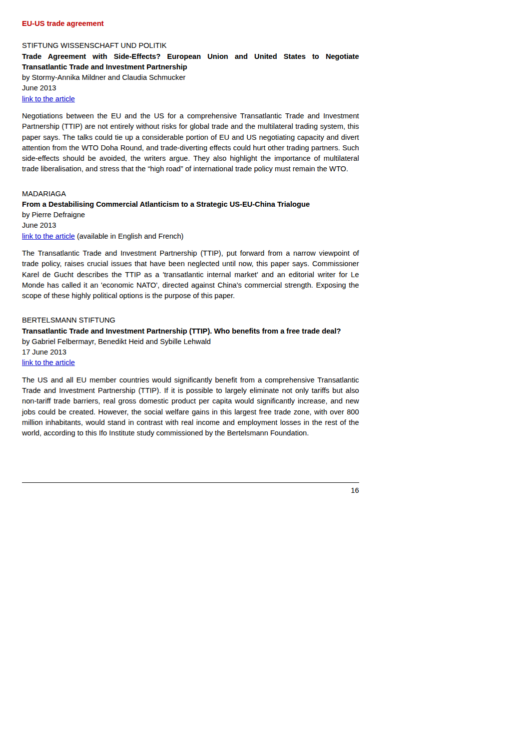EU-US trade agreement
STIFTUNG WISSENSCHAFT UND POLITIK
Trade Agreement with Side-Effects? European Union and United States to Negotiate Transatlantic Trade and Investment Partnership
by Stormy-Annika Mildner and Claudia Schmucker
June 2013
link to the article
Negotiations between the EU and the US for a comprehensive Transatlantic Trade and Investment Partnership (TTIP) are not entirely without risks for global trade and the multilateral trading system, this paper says. The talks could tie up a considerable portion of EU and US negotiating capacity and divert attention from the WTO Doha Round, and trade-diverting effects could hurt other trading partners. Such side-effects should be avoided, the writers argue. They also highlight the importance of multilateral trade liberalisation, and stress that the “high road” of international trade policy must remain the WTO.
MADARIAGA
From a Destabilising Commercial Atlanticism to a Strategic US-EU-China Trialogue
by Pierre Defraigne
June 2013
link to the article (available in English and French)
The Transatlantic Trade and Investment Partnership (TTIP), put forward from a narrow viewpoint of trade policy, raises crucial issues that have been neglected until now, this paper says. Commissioner Karel de Gucht describes the TTIP as a 'transatlantic internal market' and an editorial writer for Le Monde has called it an 'economic NATO', directed against China's commercial strength. Exposing the scope of these highly political options is the purpose of this paper.
BERTELSMANN STIFTUNG
Transatlantic Trade and Investment Partnership (TTIP). Who benefits from a free trade deal?
by Gabriel Felbermayr, Benedikt Heid and Sybille Lehwald
17 June 2013
link to the article
The US and all EU member countries would significantly benefit from a comprehensive Transatlantic Trade and Investment Partnership (TTIP). If it is possible to largely eliminate not only tariffs but also non-tariff trade barriers, real gross domestic product per capita would significantly increase, and new jobs could be created. However, the social welfare gains in this largest free trade zone, with over 800 million inhabitants, would stand in contrast with real income and employment losses in the rest of the world, according to this Ifo Institute study commissioned by the Bertelsmann Foundation.
16